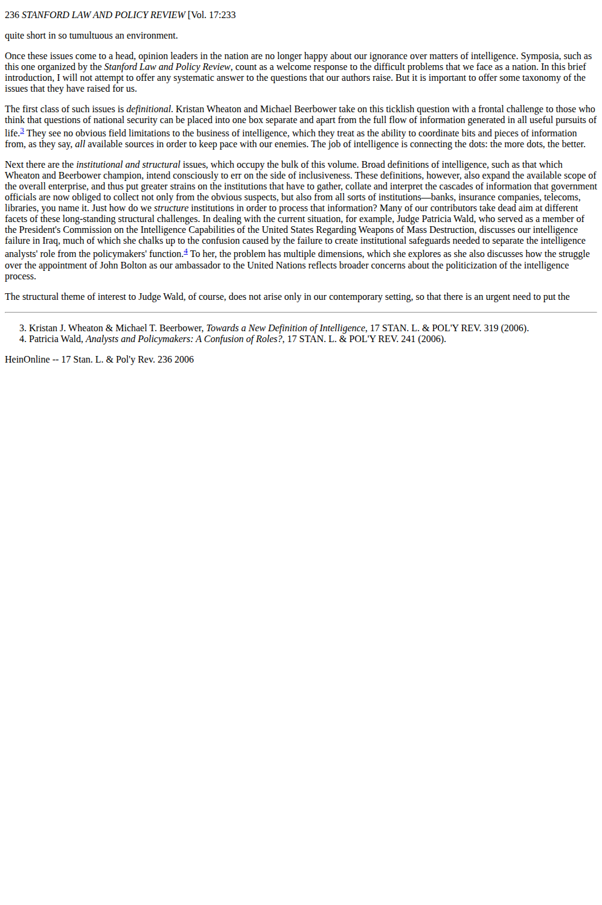236 STANFORD LAW AND POLICY REVIEW [Vol. 17:233
quite short in so tumultuous an environment.
Once these issues come to a head, opinion leaders in the nation are no longer happy about our ignorance over matters of intelligence. Symposia, such as this one organized by the Stanford Law and Policy Review, count as a welcome response to the difficult problems that we face as a nation. In this brief introduction, I will not attempt to offer any systematic answer to the questions that our authors raise. But it is important to offer some taxonomy of the issues that they have raised for us.
The first class of such issues is definitional. Kristan Wheaton and Michael Beerbower take on this ticklish question with a frontal challenge to those who think that questions of national security can be placed into one box separate and apart from the full flow of information generated in all useful pursuits of life.3 They see no obvious field limitations to the business of intelligence, which they treat as the ability to coordinate bits and pieces of information from, as they say, all available sources in order to keep pace with our enemies. The job of intelligence is connecting the dots: the more dots, the better.
Next there are the institutional and structural issues, which occupy the bulk of this volume. Broad definitions of intelligence, such as that which Wheaton and Beerbower champion, intend consciously to err on the side of inclusiveness. These definitions, however, also expand the available scope of the overall enterprise, and thus put greater strains on the institutions that have to gather, collate and interpret the cascades of information that government officials are now obliged to collect not only from the obvious suspects, but also from all sorts of institutions—banks, insurance companies, telecoms, libraries, you name it. Just how do we structure institutions in order to process that information? Many of our contributors take dead aim at different facets of these long-standing structural challenges. In dealing with the current situation, for example, Judge Patricia Wald, who served as a member of the President's Commission on the Intelligence Capabilities of the United States Regarding Weapons of Mass Destruction, discusses our intelligence failure in Iraq, much of which she chalks up to the confusion caused by the failure to create institutional safeguards needed to separate the intelligence analysts' role from the policymakers' function.4 To her, the problem has multiple dimensions, which she explores as she also discusses how the struggle over the appointment of John Bolton as our ambassador to the United Nations reflects broader concerns about the politicization of the intelligence process.
The structural theme of interest to Judge Wald, of course, does not arise only in our contemporary setting, so that there is an urgent need to put the
Kristan J. Wheaton & Michael T. Beerbower, Towards a New Definition of Intelligence, 17 STAN. L. & POL'Y REV. 319 (2006).
Patricia Wald, Analysts and Policymakers: A Confusion of Roles?, 17 STAN. L. & POL'Y REV. 241 (2006).
HeinOnline -- 17 Stan. L. & Pol'y Rev. 236 2006